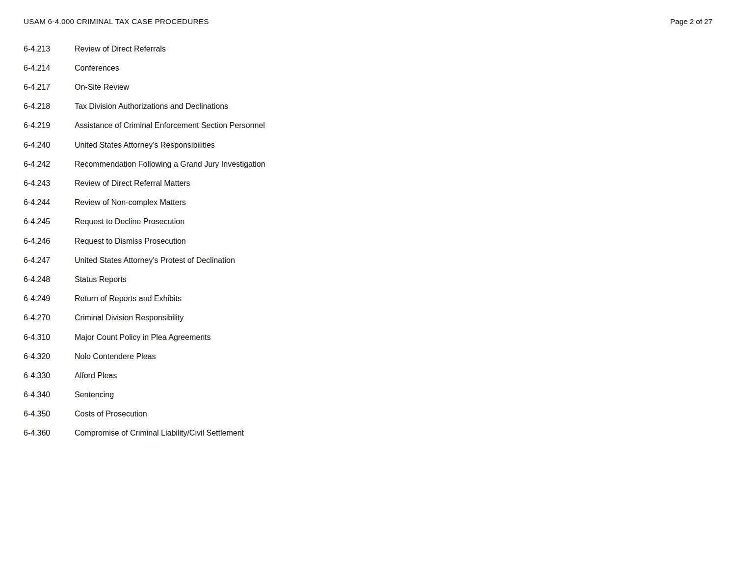USAM 6-4.000 CRIMINAL TAX CASE PROCEDURES Page 2 of 27
6-4.213 Review of Direct Referrals
6-4.214 Conferences
6-4.217 On-Site Review
6-4.218 Tax Division Authorizations and Declinations
6-4.219 Assistance of Criminal Enforcement Section Personnel
6-4.240 United States Attorney's Responsibilities
6-4.242 Recommendation Following a Grand Jury Investigation
6-4.243 Review of Direct Referral Matters
6-4.244 Review of Non-complex Matters
6-4.245 Request to Decline Prosecution
6-4.246 Request to Dismiss Prosecution
6-4.247 United States Attorney's Protest of Declination
6-4.248 Status Reports
6-4.249 Return of Reports and Exhibits
6-4.270 Criminal Division Responsibility
6-4.310 Major Count Policy in Plea Agreements
6-4.320 Nolo Contendere Pleas
6-4.330 Alford Pleas
6-4.340 Sentencing
6-4.350 Costs of Prosecution
6-4.360 Compromise of Criminal Liability/Civil Settlement